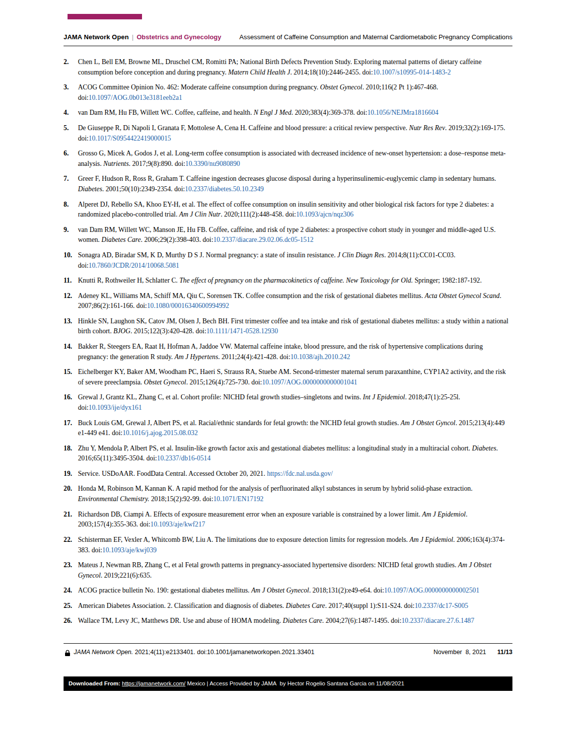JAMA Network Open | Obstetrics and Gynecology Assessment of Caffeine Consumption and Maternal Cardiometabolic Pregnancy Complications
Chen L, Bell EM, Browne ML, Druschel CM, Romitti PA; National Birth Defects Prevention Study. Exploring maternal patterns of dietary caffeine consumption before conception and during pregnancy. Matern Child Health J. 2014;18(10):2446-2455. doi:10.1007/s10995-014-1483-2
ACOG Committee Opinion No. 462: Moderate caffeine consumption during pregnancy. Obstet Gynecol. 2010;116(2 Pt 1):467-468. doi:10.1097/AOG.0b013e3181eeb2a1
van Dam RM, Hu FB, Willett WC. Coffee, caffeine, and health. N Engl J Med. 2020;383(4):369-378. doi:10.1056/NEJMra1816604
De Giuseppe R, Di Napoli I, Granata F, Mottolese A, Cena H. Caffeine and blood pressure: a critical review perspective. Nutr Res Rev. 2019;32(2):169-175. doi:10.1017/S0954422419000015
Grosso G, Micek A, Godos J, et al. Long-term coffee consumption is associated with decreased incidence of new-onset hypertension: a dose–response meta-analysis. Nutrients. 2017;9(8):890. doi:10.3390/nu9080890
Greer F, Hudson R, Ross R, Graham T. Caffeine ingestion decreases glucose disposal during a hyperinsulinemic-euglycemic clamp in sedentary humans. Diabetes. 2001;50(10):2349-2354. doi:10.2337/diabetes.50.10.2349
Alperet DJ, Rebello SA, Khoo EY-H, et al. The effect of coffee consumption on insulin sensitivity and other biological risk factors for type 2 diabetes: a randomized placebo-controlled trial. Am J Clin Nutr. 2020;111(2):448-458. doi:10.1093/ajcn/nqz306
van Dam RM, Willett WC, Manson JE, Hu FB. Coffee, caffeine, and risk of type 2 diabetes: a prospective cohort study in younger and middle-aged U.S. women. Diabetes Care. 2006;29(2):398-403. doi:10.2337/diacare.29.02.06.dc05-1512
Sonagra AD, Biradar SM, K D, Murthy D S J. Normal pregnancy: a state of insulin resistance. J Clin Diagn Res. 2014;8(11):CC01-CC03. doi:10.7860/JCDR/2014/10068.5081
Knutti R, Rothweiler H, Schlatter C. The effect of pregnancy on the pharmacokinetics of caffeine. New Toxicology for Old. Springer; 1982:187-192.
Adeney KL, Williams MA, Schiff MA, Qiu C, Sorensen TK. Coffee consumption and the risk of gestational diabetes mellitus. Acta Obstet Gynecol Scand. 2007;86(2):161-166. doi:10.1080/00016340600994992
Hinkle SN, Laughon SK, Catov JM, Olsen J, Bech BH. First trimester coffee and tea intake and risk of gestational diabetes mellitus: a study within a national birth cohort. BJOG. 2015;122(3):420-428. doi:10.1111/1471-0528.12930
Bakker R, Steegers EA, Raat H, Hofman A, Jaddoe VW. Maternal caffeine intake, blood pressure, and the risk of hypertensive complications during pregnancy: the generation R study. Am J Hypertens. 2011;24(4):421-428. doi:10.1038/ajh.2010.242
Eichelberger KY, Baker AM, Woodham PC, Haeri S, Strauss RA, Stuebe AM. Second-trimester maternal serum paraxanthine, CYP1A2 activity, and the risk of severe preeclampsia. Obstet Gynecol. 2015;126(4):725-730. doi:10.1097/AOG.0000000000001041
Grewal J, Grantz KL, Zhang C, et al. Cohort profile: NICHD fetal growth studies–singletons and twins. Int J Epidemiol. 2018;47(1):25-25l. doi:10.1093/ije/dyx161
Buck Louis GM, Grewal J, Albert PS, et al. Racial/ethnic standards for fetal growth: the NICHD fetal growth studies. Am J Obstet Gyncol. 2015;213(4):449 e1-449 e41. doi:10.1016/j.ajog.2015.08.032
Zhu Y, Mendola P, Albert PS, et al. Insulin-like growth factor axis and gestational diabetes mellitus: a longitudinal study in a multiracial cohort. Diabetes. 2016;65(11):3495-3504. doi:10.2337/db16-0514
Service. USDoAAR. FoodData Central. Accessed October 20, 2021. https://fdc.nal.usda.gov/
Honda M, Robinson M, Kannan K. A rapid method for the analysis of perfluorinated alkyl substances in serum by hybrid solid-phase extraction. Environmental Chemistry. 2018;15(2):92-99. doi:10.1071/EN17192
Richardson DB, Ciampi A. Effects of exposure measurement error when an exposure variable is constrained by a lower limit. Am J Epidemiol. 2003;157(4):355-363. doi:10.1093/aje/kwf217
Schisterman EF, Vexler A, Whitcomb BW, Liu A. The limitations due to exposure detection limits for regression models. Am J Epidemiol. 2006;163(4):374-383. doi:10.1093/aje/kwj039
Mateus J, Newman RB, Zhang C, et al Fetal growth patterns in pregnancy-associated hypertensive disorders: NICHD fetal growth studies. Am J Obstet Gynecol. 2019;221(6):635.
ACOG practice bulletin No. 190: gestational diabetes mellitus. Am J Obstet Gynecol. 2018;131(2):e49-e64. doi:10.1097/AOG.0000000000002501
American Diabetes Association. 2. Classification and diagnosis of diabetes. Diabetes Care. 2017;40(suppl 1):S11-S24. doi:10.2337/dc17-S005
Wallace TM, Levy JC, Matthews DR. Use and abuse of HOMA modeling. Diabetes Care. 2004;27(6):1487-1495. doi:10.2337/diacare.27.6.1487
JAMA Network Open. 2021;4(11):e2133401. doi:10.1001/jamanetworkopen.2021.33401 November 8, 2021 11/13
Downloaded From: https://jamanetwork.com/ Mexico | Access Provided by JAMA by Hector Rogelio Santana Garcia on 11/08/2021